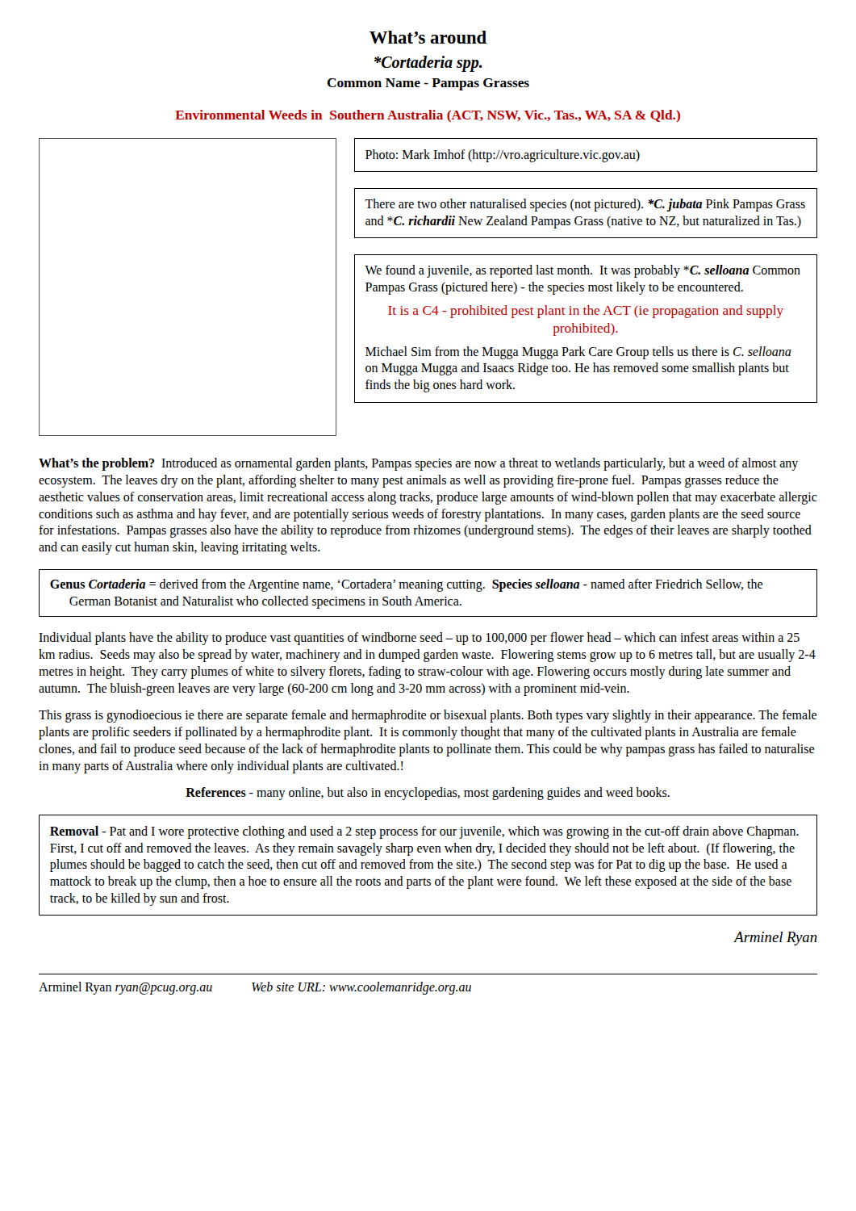What’s around
*Cortaderia spp.
Common Name - Pampas Grasses
Environmental Weeds in Southern Australia (ACT, NSW, Vic., Tas., WA, SA & Qld.)
Photo: Mark Imhof (http://vro.agriculture.vic.gov.au)
There are two other naturalised species (not pictured). *C. jubata Pink Pampas Grass and *C. richardii New Zealand Pampas Grass (native to NZ, but naturalized in Tas.)
We found a juvenile, as reported last month. It was probably *C. selloana Common Pampas Grass (pictured here) - the species most likely to be encountered.
It is a C4 - prohibited pest plant in the ACT (ie propagation and supply prohibited).
Michael Sim from the Mugga Mugga Park Care Group tells us there is C. selloana on Mugga Mugga and Isaacs Ridge too. He has removed some smallish plants but finds the big ones hard work.
What’s the problem? Introduced as ornamental garden plants, Pampas species are now a threat to wetlands particularly, but a weed of almost any ecosystem. The leaves dry on the plant, affording shelter to many pest animals as well as providing fire-prone fuel. Pampas grasses reduce the aesthetic values of conservation areas, limit recreational access along tracks, produce large amounts of wind-blown pollen that may exacerbate allergic conditions such as asthma and hay fever, and are potentially serious weeds of forestry plantations. In many cases, garden plants are the seed source for infestations. Pampas grasses also have the ability to reproduce from rhizomes (underground stems). The edges of their leaves are sharply toothed and can easily cut human skin, leaving irritating welts.
Genus Cortaderia = derived from the Argentine name, ‘Cortadera’ meaning cutting. Species selloana - named after Friedrich Sellow, the German Botanist and Naturalist who collected specimens in South America.
Individual plants have the ability to produce vast quantities of windborne seed – up to 100,000 per flower head – which can infest areas within a 25 km radius. Seeds may also be spread by water, machinery and in dumped garden waste. Flowering stems grow up to 6 metres tall, but are usually 2-4 metres in height. They carry plumes of white to silvery florets, fading to straw-colour with age. Flowering occurs mostly during late summer and autumn. The bluish-green leaves are very large (60-200 cm long and 3-20 mm across) with a prominent mid-vein.
This grass is gynodioecious ie there are separate female and hermaphrodite or bisexual plants. Both types vary slightly in their appearance. The female plants are prolific seeders if pollinated by a hermaphrodite plant. It is commonly thought that many of the cultivated plants in Australia are female clones, and fail to produce seed because of the lack of hermaphrodite plants to pollinate them. This could be why pampas grass has failed to naturalise in many parts of Australia where only individual plants are cultivated.!
References - many online, but also in encyclopedias, most gardening guides and weed books.
Removal - Pat and I wore protective clothing and used a 2 step process for our juvenile, which was growing in the cut-off drain above Chapman. First, I cut off and removed the leaves. As they remain savagely sharp even when dry, I decided they should not be left about. (If flowering, the plumes should be bagged to catch the seed, then cut off and removed from the site.) The second step was for Pat to dig up the base. He used a mattock to break up the clump, then a hoe to ensure all the roots and parts of the plant were found. We left these exposed at the side of the base track, to be killed by sun and frost.
Arminel Ryan
Arminel Ryan ryan@pcug.org.au
Web site URL: www.coolemanridge.org.au